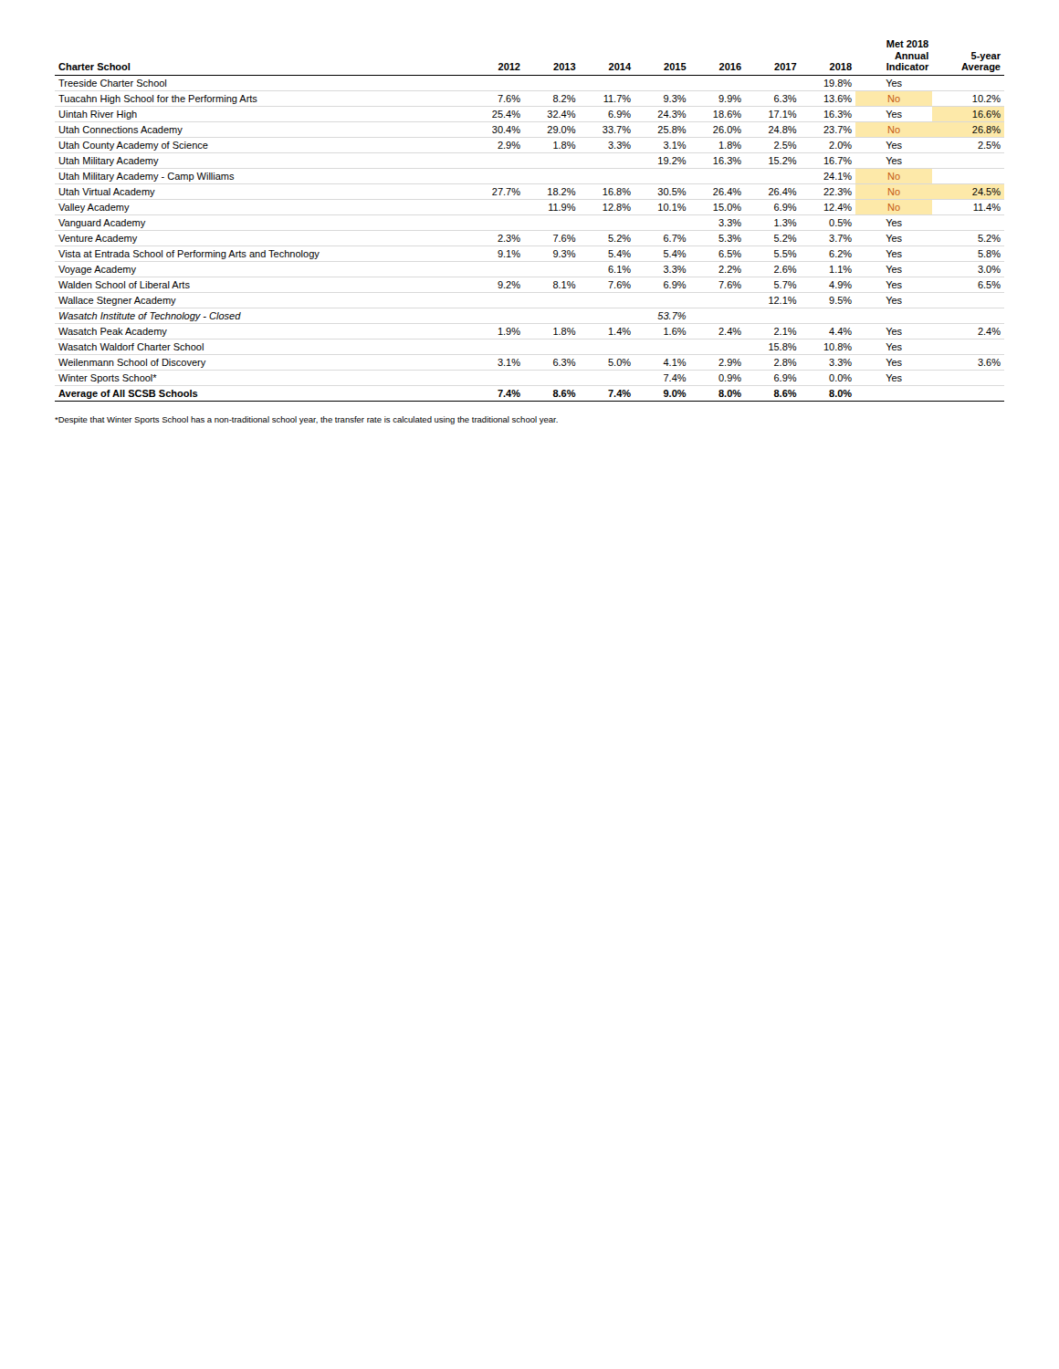| Charter School | 2012 | 2013 | 2014 | 2015 | 2016 | 2017 | 2018 | Met 2018 Annual Indicator | 5-year Average |
| --- | --- | --- | --- | --- | --- | --- | --- | --- | --- |
| Treeside Charter School | | | | | | | 19.8% | Yes | |
| Tuacahn High School for the Performing Arts | 7.6% | 8.2% | 11.7% | 9.3% | 9.9% | 6.3% | 13.6% | No | 10.2% |
| Uintah River High | 25.4% | 32.4% | 6.9% | 24.3% | 18.6% | 17.1% | 16.3% | Yes | 16.6% |
| Utah Connections Academy | 30.4% | 29.0% | 33.7% | 25.8% | 26.0% | 24.8% | 23.7% | No | 26.8% |
| Utah County Academy of Science | 2.9% | 1.8% | 3.3% | 3.1% | 1.8% | 2.5% | 2.0% | Yes | 2.5% |
| Utah Military Academy | | | | 19.2% | 16.3% | 15.2% | 16.7% | Yes | |
| Utah Military Academy - Camp Williams | | | | | | | 24.1% | No | |
| Utah Virtual Academy | 27.7% | 18.2% | 16.8% | 30.5% | 26.4% | 26.4% | 22.3% | No | 24.5% |
| Valley Academy | | 11.9% | 12.8% | 10.1% | 15.0% | 6.9% | 12.4% | No | 11.4% |
| Vanguard Academy | | | | | 3.3% | 1.3% | 0.5% | Yes | |
| Venture Academy | 2.3% | 7.6% | 5.2% | 6.7% | 5.3% | 5.2% | 3.7% | Yes | 5.2% |
| Vista at Entrada School of Performing Arts and Technology | 9.1% | 9.3% | 5.4% | 5.4% | 6.5% | 5.5% | 6.2% | Yes | 5.8% |
| Voyage Academy | | | 6.1% | 3.3% | 2.2% | 2.6% | 1.1% | Yes | 3.0% |
| Walden School of Liberal Arts | 9.2% | 8.1% | 7.6% | 6.9% | 7.6% | 5.7% | 4.9% | Yes | 6.5% |
| Wallace Stegner Academy | | | | | | 12.1% | 9.5% | Yes | |
| Wasatch Institute of Technology - Closed | | | | 53.7% | | | | | |
| Wasatch Peak Academy | 1.9% | 1.8% | 1.4% | 1.6% | 2.4% | 2.1% | 4.4% | Yes | 2.4% |
| Wasatch Waldorf Charter School | | | | | | 15.8% | 10.8% | Yes | |
| Weilenmann School of Discovery | 3.1% | 6.3% | 5.0% | 4.1% | 2.9% | 2.8% | 3.3% | Yes | 3.6% |
| Winter Sports School* | | | | 7.4% | 0.9% | 6.9% | 0.0% | Yes | |
| Average of All SCSB Schools | 7.4% | 8.6% | 7.4% | 9.0% | 8.0% | 8.6% | 8.0% | | |
*Despite that Winter Sports School has a non-traditional school year, the transfer rate is calculated using the traditional school year.